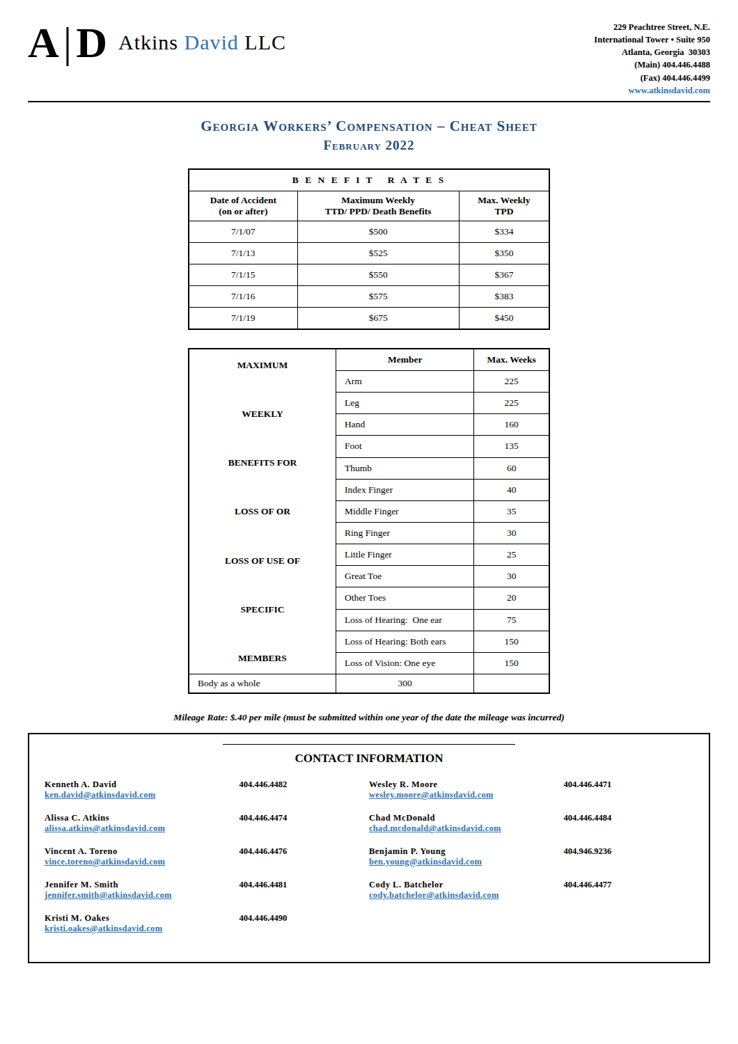A|D
Atkins David LLC
229 Peachtree Street, N.E.
International Tower • Suite 950
Atlanta, Georgia 30303
(Main) 404.446.4488
(Fax) 404.446.4499
www.atkinsdavid.com
Georgia Workers’ Compensation – Cheat Sheet
February 2022
| B E N E F I T R A T E S |
| Date of Accident (on or after) | Maximum Weekly TTD/ PPD/ Death Benefits | Max. Weekly TPD |
| 7/1/07 | $500 | $334 |
| 7/1/13 | $525 | $350 |
| 7/1/15 | $550 | $367 |
| 7/1/16 | $575 | $383 |
| 7/1/19 | $675 | $450 |
| MAXIMUM WEEKLY BENEFITS FOR LOSS OF OR LOSS OF USE OF SPECIFIC MEMBERS | Member | Max. Weeks |
| Arm | 225 |
| Leg | 225 |
| Hand | 160 |
| Foot | 135 |
| Thumb | 60 |
| Index Finger | 40 |
| Middle Finger | 35 |
| Ring Finger | 30 |
| Little Finger | 25 |
| Great Toe | 30 |
| Other Toes | 20 |
| Loss of Hearing: One ear | 75 |
| Loss of Hearing: Both ears | 150 |
| Loss of Vision: One eye | 150 |
| Body as a whole | 300 |
Mileage Rate: $.40 per mile (must be submitted within one year of the date the mileage was incurred)
CONTACT INFORMATION
| Kenneth A. David ken.david@atkinsdavid.com | 404.446.4482 | Wesley R. Moore wesley.moore@atkinsdavid.com | 404.446.4471 |
| Alissa C. Atkins alissa.atkins@atkinsdavid.com | 404.446.4474 | Chad McDonald chad.mcdonald@atkinsdavid.com | 404.446.4484 |
| Vincent A. Toreno vince.toreno@atkinsdavid.com | 404.446.4476 | Benjamin P. Young ben.young@atkinsdavid.com | 404.946.9236 |
| Jennifer M. Smith jennifer.smith@atkinsdavid.com | 404.446.4481 | Cody L. Batchelor cody.batchelor@atkinsdavid.com | 404.446.4477 |
| Kristi M. Oakes kristi.oakes@atkinsdavid.com | 404.446.4490 | | |